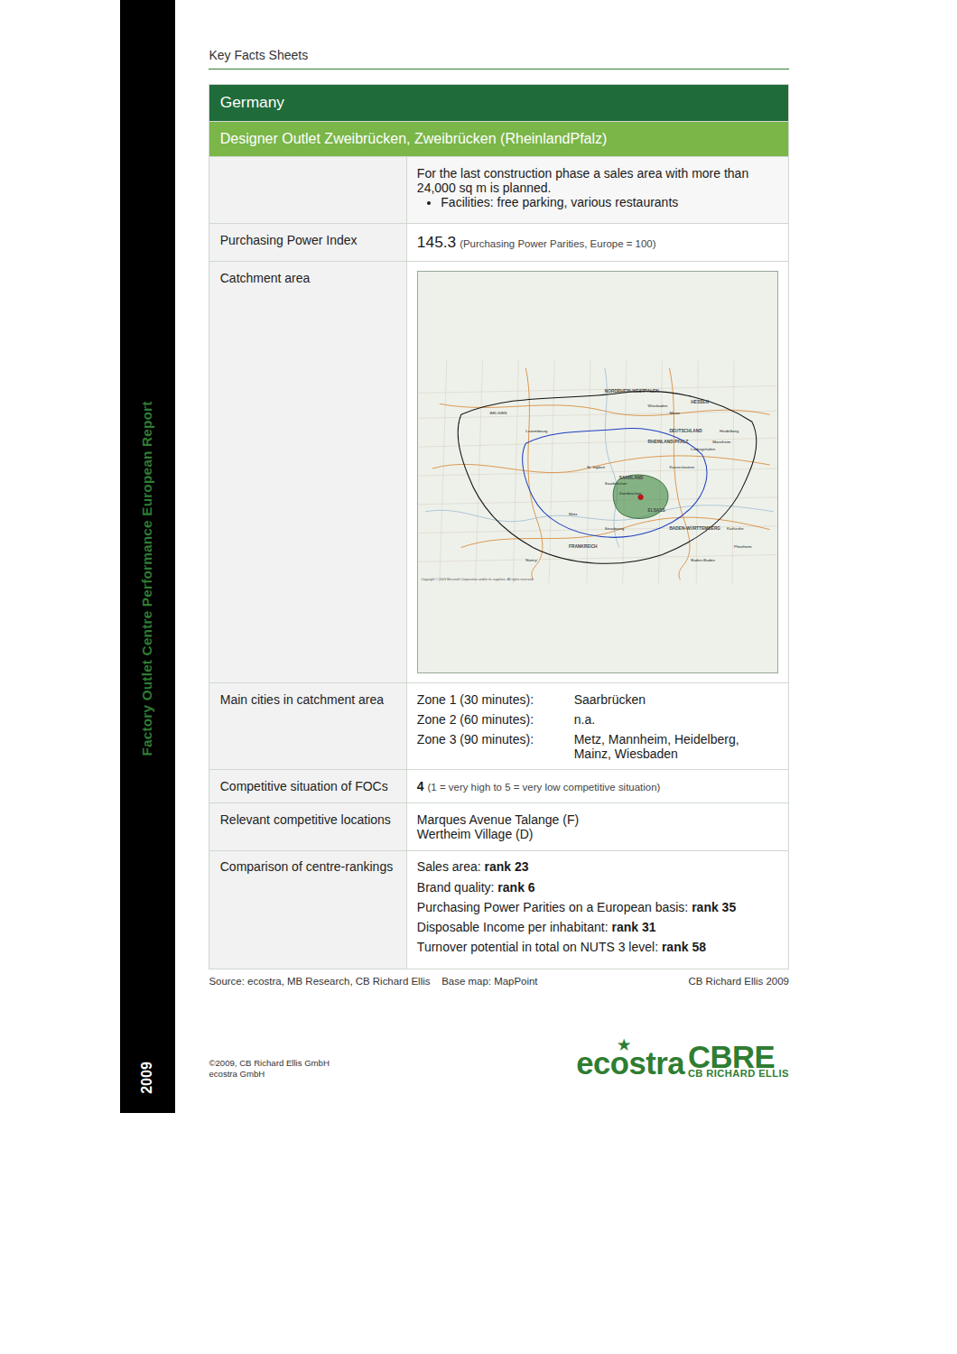Factory Outlet Centre Performance European Report
2009
Key Facts Sheets
| Germany |
| Designer Outlet Zweibrücken, Zweibrücken (RheinlandPfalz) |
| | For the last construction phase a sales area with more than 24,000 sq m is planned. Facilities: free parking, various restaurants |
| Purchasing Power Index | 145.3 (Purchasing Power Parities, Europe = 100) |
| Catchment area | Zweibrücken Saarbrücken St. Ingbert Kaiserslautern Ludwigshafen Mannheim Heidelberg Mainz Wiesbaden Metz Luxembourg BELGIEN Strasbourg Karlsruhe Pforzheim Baden-Baden Nancy NORDRHEIN-WESTFALEN RHEINLAND-PFALZ SAARLAND BADEN-WÜRTTEMBERG FRANKREICH ELSASS HESSEN DEUTSCHLAND Copyright © 2003 Microsoft Corporation and/or its suppliers. All rights reserved. |
| Main cities in catchment area | Zone 1 (30 minutes): Saarbrücken Zone 2 (60 minutes): n.a. Zone 3 (90 minutes): Metz, Mannheim, Heidelberg, Mainz, Wiesbaden |
| Competitive situation of FOCs | 4 (1 = very high to 5 = very low competitive situation) |
| Relevant competitive locations | Marques Avenue Talange (F) Wertheim Village (D) |
| Comparison of centre-rankings | Sales area: rank 23 Brand quality: rank 6 Purchasing Power Parities on a European basis: rank 35 Disposable Income per inhabitant: rank 31 Turnover potential in total on NUTS 3 level: rank 58 |
Source: ecostra, MB Research, CB Richard Ellis Base map: MapPoint
CB Richard Ellis 2009
©2009, CB Richard Ellis GmbH
ecostra GmbH
★ecostra
CBRE
CB RICHARD ELLIS